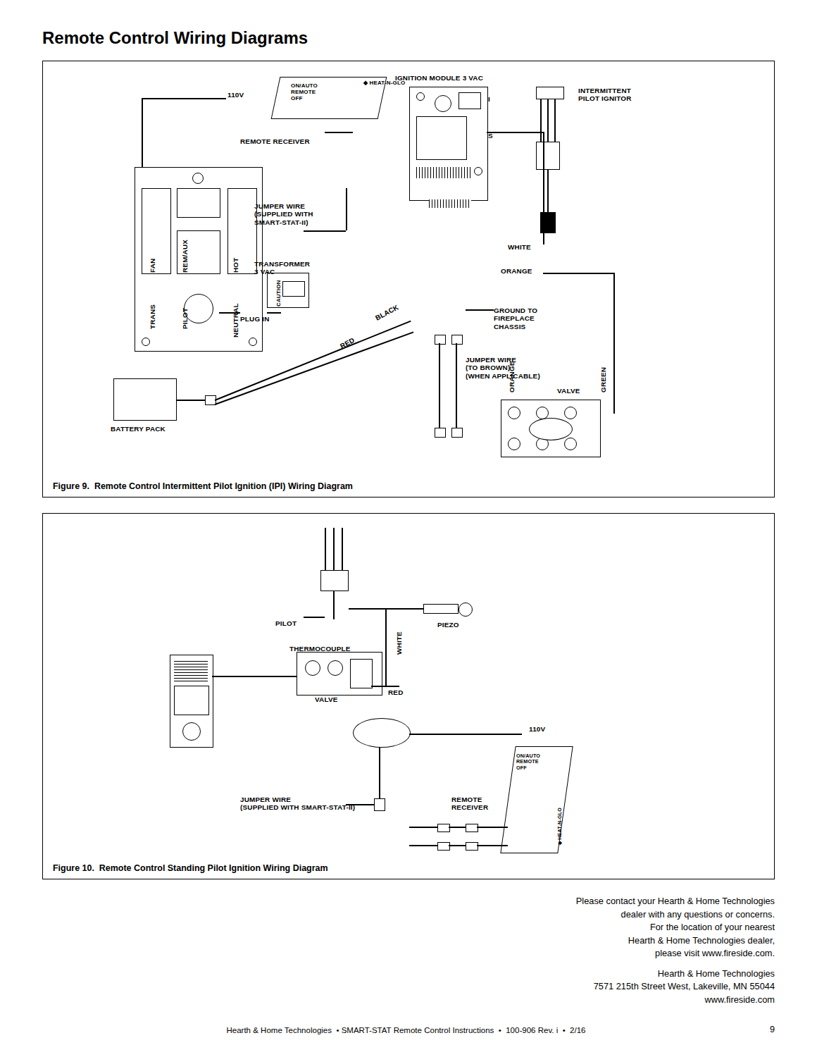Remote Control Wiring Diagrams
ON/AUTO
REMOTE
OFF
◆ HEAT-N-GLO
110V
REMOTE RECEIVER
IGNITION MODULE 3 VAC
I
S
INTERMITTENT
PILOT IGNITOR
WHITE
ORANGE
FAN
REM/AUX
TRANS
PILOT
HOT
NEUTRAL
JUMPER WIRE
(SUPPLIED WITH
SMART-STAT-II)
TRANSFORMER
3 VAC
CAUTION
PLUG IN
BATTERY PACK
BLACK
RED
GROUND TO
FIREPLACE
CHASSIS
JUMPER WIRE
(TO BROWN)
(WHEN APPLICABLE)
VALVE
ORANGE
GREEN
Figure 9. Remote Control Intermittent Pilot Ignition (IPI) Wiring Diagram
PILOT
PIEZO
THERMOCOUPLE
VALVE
WHITE
RED
JUMPER WIRE
(SUPPLIED WITH SMART-STAT-II)
110V
REMOTE
RECEIVER
ON/AUTO
REMOTE
OFF
◆ HEAT-N-GLO
Figure 10. Remote Control Standing Pilot Ignition Wiring Diagram
Please contact your Hearth & Home Technologies
dealer with any questions or concerns.
For the location of your nearest
Hearth & Home Technologies dealer,
please visit www.fireside.com.
Hearth & Home Technologies
7571 215th Street West, Lakeville, MN 55044
www.fireside.com
Hearth & Home Technologies • SMART-STAT Remote Control Instructions • 100-906 Rev. i • 2/16
9